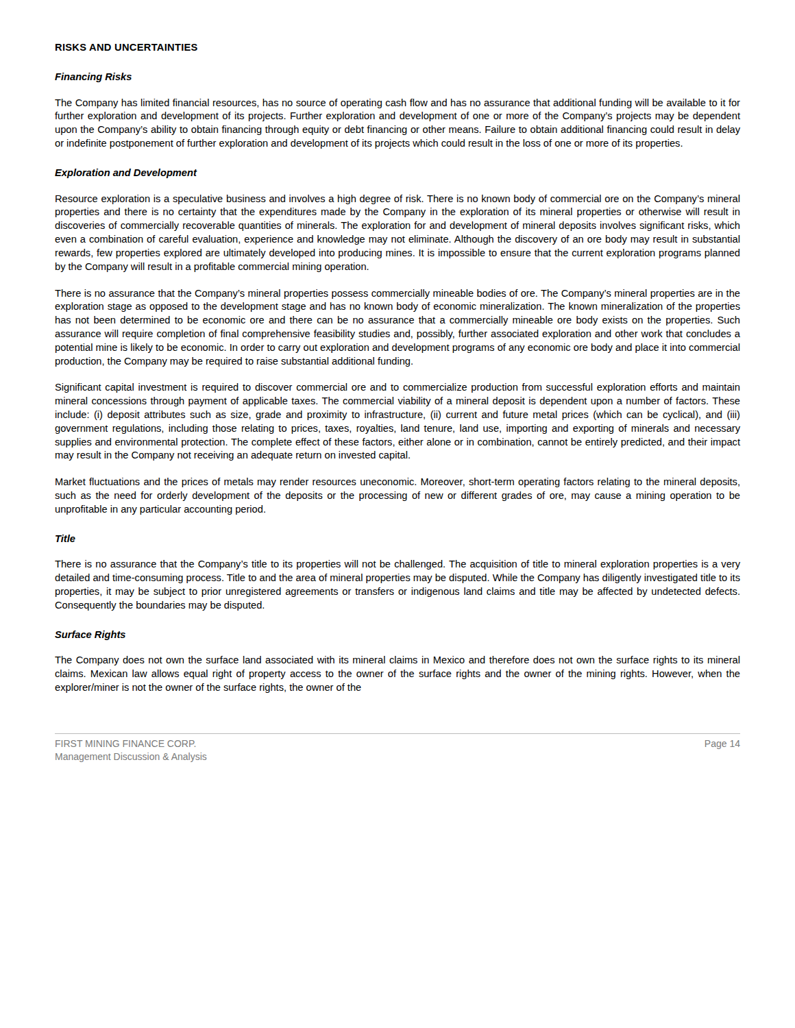RISKS AND UNCERTAINTIES
Financing Risks
The Company has limited financial resources, has no source of operating cash flow and has no assurance that additional funding will be available to it for further exploration and development of its projects. Further exploration and development of one or more of the Company’s projects may be dependent upon the Company’s ability to obtain financing through equity or debt financing or other means. Failure to obtain additional financing could result in delay or indefinite postponement of further exploration and development of its projects which could result in the loss of one or more of its properties.
Exploration and Development
Resource exploration is a speculative business and involves a high degree of risk. There is no known body of commercial ore on the Company’s mineral properties and there is no certainty that the expenditures made by the Company in the exploration of its mineral properties or otherwise will result in discoveries of commercially recoverable quantities of minerals. The exploration for and development of mineral deposits involves significant risks, which even a combination of careful evaluation, experience and knowledge may not eliminate. Although the discovery of an ore body may result in substantial rewards, few properties explored are ultimately developed into producing mines. It is impossible to ensure that the current exploration programs planned by the Company will result in a profitable commercial mining operation.
There is no assurance that the Company’s mineral properties possess commercially mineable bodies of ore. The Company’s mineral properties are in the exploration stage as opposed to the development stage and has no known body of economic mineralization. The known mineralization of the properties has not been determined to be economic ore and there can be no assurance that a commercially mineable ore body exists on the properties. Such assurance will require completion of final comprehensive feasibility studies and, possibly, further associated exploration and other work that concludes a potential mine is likely to be economic. In order to carry out exploration and development programs of any economic ore body and place it into commercial production, the Company may be required to raise substantial additional funding.
Significant capital investment is required to discover commercial ore and to commercialize production from successful exploration efforts and maintain mineral concessions through payment of applicable taxes. The commercial viability of a mineral deposit is dependent upon a number of factors. These include: (i) deposit attributes such as size, grade and proximity to infrastructure, (ii) current and future metal prices (which can be cyclical), and (iii) government regulations, including those relating to prices, taxes, royalties, land tenure, land use, importing and exporting of minerals and necessary supplies and environmental protection. The complete effect of these factors, either alone or in combination, cannot be entirely predicted, and their impact may result in the Company not receiving an adequate return on invested capital.
Market fluctuations and the prices of metals may render resources uneconomic. Moreover, short-term operating factors relating to the mineral deposits, such as the need for orderly development of the deposits or the processing of new or different grades of ore, may cause a mining operation to be unprofitable in any particular accounting period.
Title
There is no assurance that the Company’s title to its properties will not be challenged. The acquisition of title to mineral exploration properties is a very detailed and time-consuming process. Title to and the area of mineral properties may be disputed. While the Company has diligently investigated title to its properties, it may be subject to prior unregistered agreements or transfers or indigenous land claims and title may be affected by undetected defects. Consequently the boundaries may be disputed.
Surface Rights
The Company does not own the surface land associated with its mineral claims in Mexico and therefore does not own the surface rights to its mineral claims. Mexican law allows equal right of property access to the owner of the surface rights and the owner of the mining rights. However, when the explorer/miner is not the owner of the surface rights, the owner of the
FIRST MINING FINANCE CORP.
Management Discussion & Analysis
Page 14